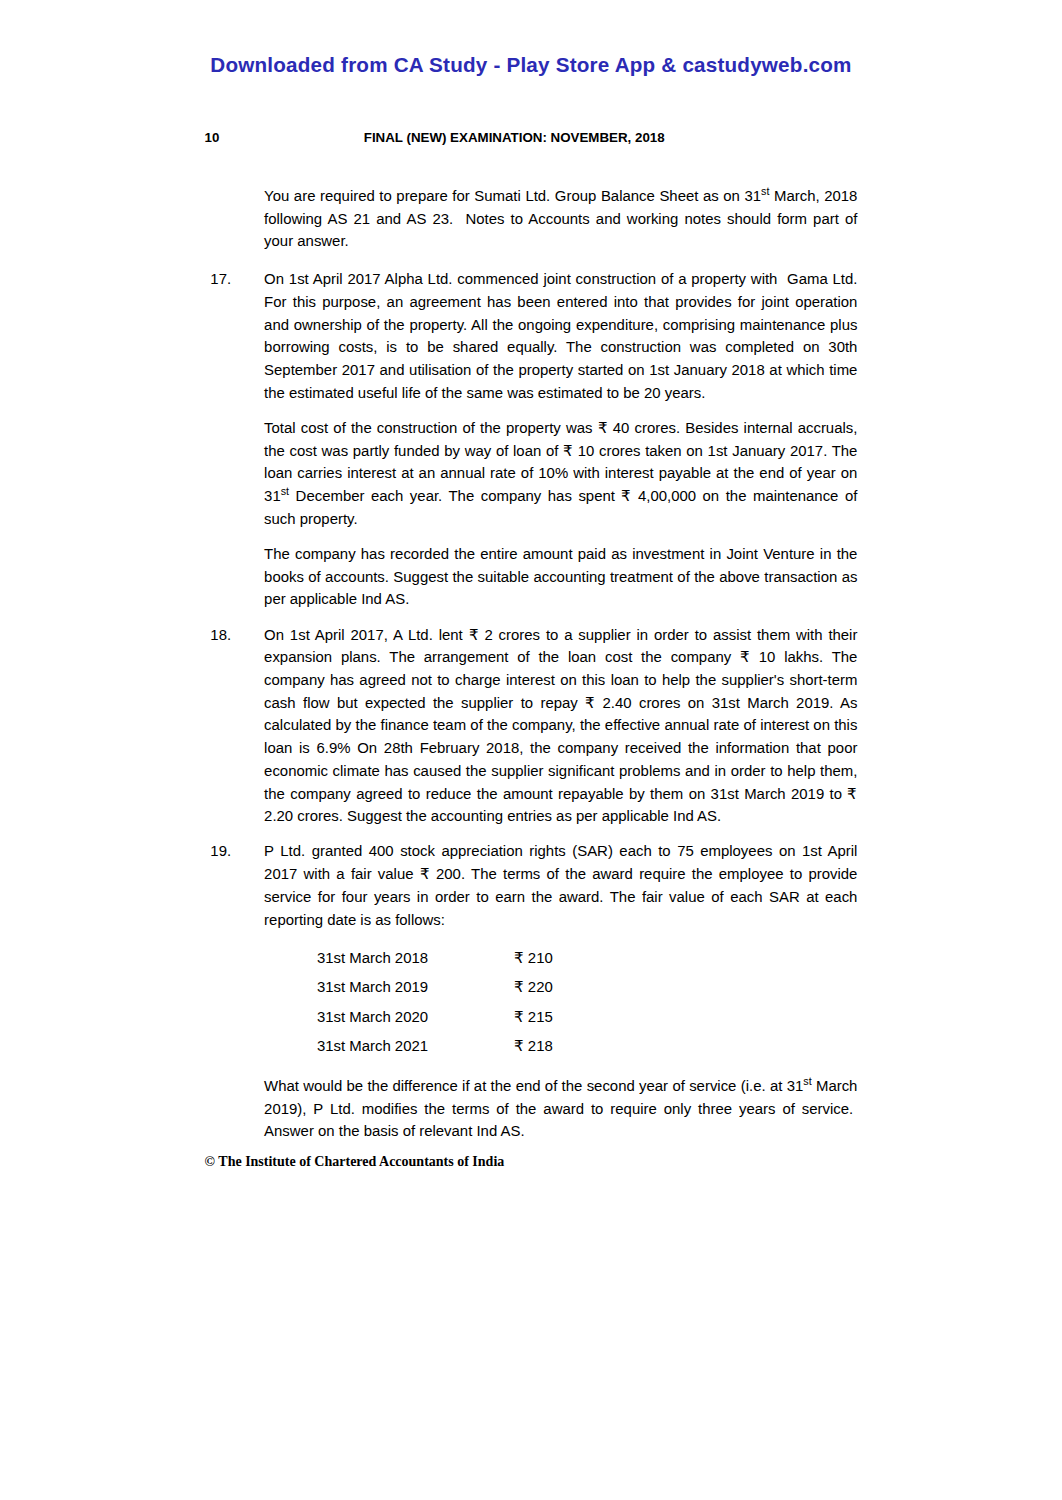Downloaded from CA Study - Play Store App & castudyweb.com
10
FINAL (NEW) EXAMINATION: NOVEMBER, 2018
You are required to prepare for Sumati Ltd. Group Balance Sheet as on 31st March, 2018 following AS 21 and AS 23. Notes to Accounts and working notes should form part of your answer.
17.
On 1st April 2017 Alpha Ltd. commenced joint construction of a property with Gama Ltd. For this purpose, an agreement has been entered into that provides for joint operation and ownership of the property. All the ongoing expenditure, comprising maintenance plus borrowing costs, is to be shared equally. The construction was completed on 30th September 2017 and utilisation of the property started on 1st January 2018 at which time the estimated useful life of the same was estimated to be 20 years.
Total cost of the construction of the property was ₹ 40 crores. Besides internal accruals, the cost was partly funded by way of loan of ₹ 10 crores taken on 1st January 2017. The loan carries interest at an annual rate of 10% with interest payable at the end of year on 31st December each year. The company has spent ₹ 4,00,000 on the maintenance of such property.
The company has recorded the entire amount paid as investment in Joint Venture in the books of accounts. Suggest the suitable accounting treatment of the above transaction as per applicable Ind AS.
18.
On 1st April 2017, A Ltd. lent ₹ 2 crores to a supplier in order to assist them with their expansion plans. The arrangement of the loan cost the company ₹ 10 lakhs. The company has agreed not to charge interest on this loan to help the supplier's short-term cash flow but expected the supplier to repay ₹ 2.40 crores on 31st March 2019. As calculated by the finance team of the company, the effective annual rate of interest on this loan is 6.9% On 28th February 2018, the company received the information that poor economic climate has caused the supplier significant problems and in order to help them, the company agreed to reduce the amount repayable by them on 31st March 2019 to ₹ 2.20 crores. Suggest the accounting entries as per applicable Ind AS.
19.
P Ltd. granted 400 stock appreciation rights (SAR) each to 75 employees on 1st April 2017 with a fair value ₹ 200. The terms of the award require the employee to provide service for four years in order to earn the award. The fair value of each SAR at each reporting date is as follows:
| 31st March 2018 | ₹ 210 |
| 31st March 2019 | ₹ 220 |
| 31st March 2020 | ₹ 215 |
| 31st March 2021 | ₹ 218 |
What would be the difference if at the end of the second year of service (i.e. at 31st March 2019), P Ltd. modifies the terms of the award to require only three years of service. Answer on the basis of relevant Ind AS.
© The Institute of Chartered Accountants of India